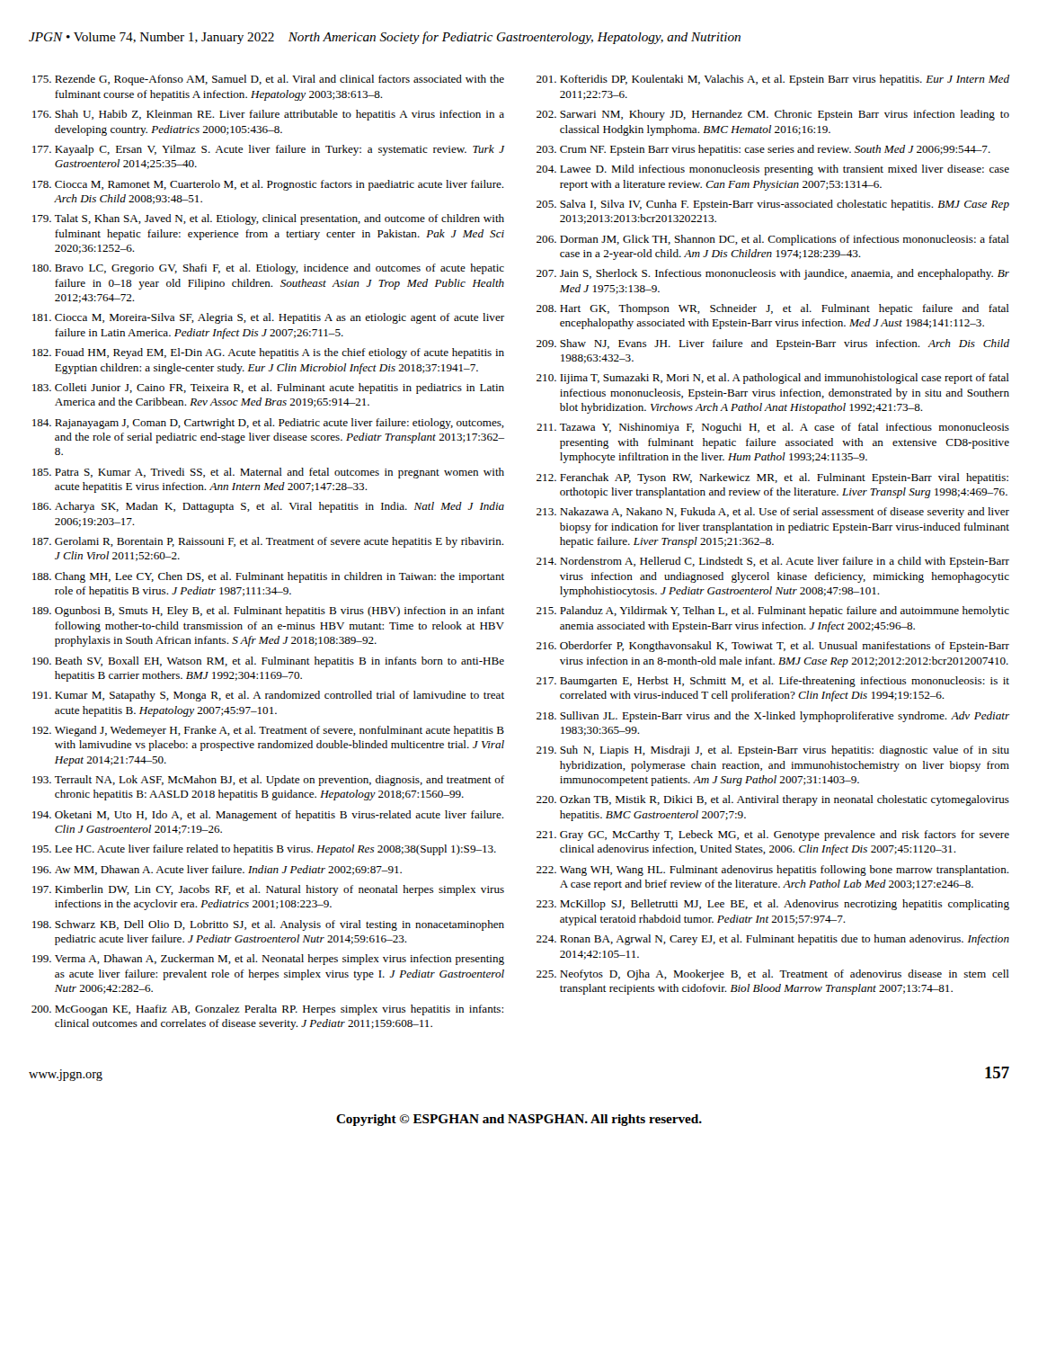JPGN • Volume 74, Number 1, January 2022 North American Society for Pediatric Gastroenterology, Hepatology, and Nutrition
Rezende G, Roque-Afonso AM, Samuel D, et al. Viral and clinical factors associated with the fulminant course of hepatitis A infection. Hepatology 2003;38:613–8.
Shah U, Habib Z, Kleinman RE. Liver failure attributable to hepatitis A virus infection in a developing country. Pediatrics 2000;105:436–8.
Kayaalp C, Ersan V, Yilmaz S. Acute liver failure in Turkey: a systematic review. Turk J Gastroenterol 2014;25:35–40.
Ciocca M, Ramonet M, Cuarterolo M, et al. Prognostic factors in paediatric acute liver failure. Arch Dis Child 2008;93:48–51.
Talat S, Khan SA, Javed N, et al. Etiology, clinical presentation, and outcome of children with fulminant hepatic failure: experience from a tertiary center in Pakistan. Pak J Med Sci 2020;36:1252–6.
Bravo LC, Gregorio GV, Shafi F, et al. Etiology, incidence and outcomes of acute hepatic failure in 0–18 year old Filipino children. Southeast Asian J Trop Med Public Health 2012;43:764–72.
Ciocca M, Moreira-Silva SF, Alegria S, et al. Hepatitis A as an etiologic agent of acute liver failure in Latin America. Pediatr Infect Dis J 2007;26:711–5.
Fouad HM, Reyad EM, El-Din AG. Acute hepatitis A is the chief etiology of acute hepatitis in Egyptian children: a single-center study. Eur J Clin Microbiol Infect Dis 2018;37:1941–7.
Colleti Junior J, Caino FR, Teixeira R, et al. Fulminant acute hepatitis in pediatrics in Latin America and the Caribbean. Rev Assoc Med Bras 2019;65:914–21.
Rajanayagam J, Coman D, Cartwright D, et al. Pediatric acute liver failure: etiology, outcomes, and the role of serial pediatric end-stage liver disease scores. Pediatr Transplant 2013;17:362–8.
Patra S, Kumar A, Trivedi SS, et al. Maternal and fetal outcomes in pregnant women with acute hepatitis E virus infection. Ann Intern Med 2007;147:28–33.
Acharya SK, Madan K, Dattagupta S, et al. Viral hepatitis in India. Natl Med J India 2006;19:203–17.
Gerolami R, Borentain P, Raissouni F, et al. Treatment of severe acute hepatitis E by ribavirin. J Clin Virol 2011;52:60–2.
Chang MH, Lee CY, Chen DS, et al. Fulminant hepatitis in children in Taiwan: the important role of hepatitis B virus. J Pediatr 1987;111:34–9.
Ogunbosi B, Smuts H, Eley B, et al. Fulminant hepatitis B virus (HBV) infection in an infant following mother-to-child transmission of an e-minus HBV mutant: Time to relook at HBV prophylaxis in South African infants. S Afr Med J 2018;108:389–92.
Beath SV, Boxall EH, Watson RM, et al. Fulminant hepatitis B in infants born to anti-HBe hepatitis B carrier mothers. BMJ 1992;304:1169–70.
Kumar M, Satapathy S, Monga R, et al. A randomized controlled trial of lamivudine to treat acute hepatitis B. Hepatology 2007;45:97–101.
Wiegand J, Wedemeyer H, Franke A, et al. Treatment of severe, nonfulminant acute hepatitis B with lamivudine vs placebo: a prospective randomized double-blinded multicentre trial. J Viral Hepat 2014;21:744–50.
Terrault NA, Lok ASF, McMahon BJ, et al. Update on prevention, diagnosis, and treatment of chronic hepatitis B: AASLD 2018 hepatitis B guidance. Hepatology 2018;67:1560–99.
Oketani M, Uto H, Ido A, et al. Management of hepatitis B virus-related acute liver failure. Clin J Gastroenterol 2014;7:19–26.
Lee HC. Acute liver failure related to hepatitis B virus. Hepatol Res 2008;38(Suppl 1):S9–13.
Aw MM, Dhawan A. Acute liver failure. Indian J Pediatr 2002;69:87–91.
Kimberlin DW, Lin CY, Jacobs RF, et al. Natural history of neonatal herpes simplex virus infections in the acyclovir era. Pediatrics 2001;108:223–9.
Schwarz KB, Dell Olio D, Lobritto SJ, et al. Analysis of viral testing in nonacetaminophen pediatric acute liver failure. J Pediatr Gastroenterol Nutr 2014;59:616–23.
Verma A, Dhawan A, Zuckerman M, et al. Neonatal herpes simplex virus infection presenting as acute liver failure: prevalent role of herpes simplex virus type I. J Pediatr Gastroenterol Nutr 2006;42:282–6.
McGoogan KE, Haafiz AB, Gonzalez Peralta RP. Herpes simplex virus hepatitis in infants: clinical outcomes and correlates of disease severity. J Pediatr 2011;159:608–11.
Kofteridis DP, Koulentaki M, Valachis A, et al. Epstein Barr virus hepatitis. Eur J Intern Med 2011;22:73–6.
Sarwari NM, Khoury JD, Hernandez CM. Chronic Epstein Barr virus infection leading to classical Hodgkin lymphoma. BMC Hematol 2016;16:19.
Crum NF. Epstein Barr virus hepatitis: case series and review. South Med J 2006;99:544–7.
Lawee D. Mild infectious mononucleosis presenting with transient mixed liver disease: case report with a literature review. Can Fam Physician 2007;53:1314–6.
Salva I, Silva IV, Cunha F. Epstein-Barr virus-associated cholestatic hepatitis. BMJ Case Rep 2013;2013:2013:bcr2013202213.
Dorman JM, Glick TH, Shannon DC, et al. Complications of infectious mononucleosis: a fatal case in a 2-year-old child. Am J Dis Children 1974;128:239–43.
Jain S, Sherlock S. Infectious mononucleosis with jaundice, anaemia, and encephalopathy. Br Med J 1975;3:138–9.
Hart GK, Thompson WR, Schneider J, et al. Fulminant hepatic failure and fatal encephalopathy associated with Epstein-Barr virus infection. Med J Aust 1984;141:112–3.
Shaw NJ, Evans JH. Liver failure and Epstein-Barr virus infection. Arch Dis Child 1988;63:432–3.
Iijima T, Sumazaki R, Mori N, et al. A pathological and immunohistological case report of fatal infectious mononucleosis, Epstein-Barr virus infection, demonstrated by in situ and Southern blot hybridization. Virchows Arch A Pathol Anat Histopathol 1992;421:73–8.
Tazawa Y, Nishinomiya F, Noguchi H, et al. A case of fatal infectious mononucleosis presenting with fulminant hepatic failure associated with an extensive CD8-positive lymphocyte infiltration in the liver. Hum Pathol 1993;24:1135–9.
Feranchak AP, Tyson RW, Narkewicz MR, et al. Fulminant Epstein-Barr viral hepatitis: orthotopic liver transplantation and review of the literature. Liver Transpl Surg 1998;4:469–76.
Nakazawa A, Nakano N, Fukuda A, et al. Use of serial assessment of disease severity and liver biopsy for indication for liver transplantation in pediatric Epstein-Barr virus-induced fulminant hepatic failure. Liver Transpl 2015;21:362–8.
Nordenstrom A, Hellerud C, Lindstedt S, et al. Acute liver failure in a child with Epstein-Barr virus infection and undiagnosed glycerol kinase deficiency, mimicking hemophagocytic lymphohistiocytosis. J Pediatr Gastroenterol Nutr 2008;47:98–101.
Palanduz A, Yildirmak Y, Telhan L, et al. Fulminant hepatic failure and autoimmune hemolytic anemia associated with Epstein-Barr virus infection. J Infect 2002;45:96–8.
Oberdorfer P, Kongthavonsakul K, Towiwat T, et al. Unusual manifestations of Epstein-Barr virus infection in an 8-month-old male infant. BMJ Case Rep 2012;2012:2012:bcr2012007410.
Baumgarten E, Herbst H, Schmitt M, et al. Life-threatening infectious mononucleosis: is it correlated with virus-induced T cell proliferation? Clin Infect Dis 1994;19:152–6.
Sullivan JL. Epstein-Barr virus and the X-linked lymphoproliferative syndrome. Adv Pediatr 1983;30:365–99.
Suh N, Liapis H, Misdraji J, et al. Epstein-Barr virus hepatitis: diagnostic value of in situ hybridization, polymerase chain reaction, and immunohistochemistry on liver biopsy from immunocompetent patients. Am J Surg Pathol 2007;31:1403–9.
Ozkan TB, Mistik R, Dikici B, et al. Antiviral therapy in neonatal cholestatic cytomegalovirus hepatitis. BMC Gastroenterol 2007;7:9.
Gray GC, McCarthy T, Lebeck MG, et al. Genotype prevalence and risk factors for severe clinical adenovirus infection, United States, 2006. Clin Infect Dis 2007;45:1120–31.
Wang WH, Wang HL. Fulminant adenovirus hepatitis following bone marrow transplantation. A case report and brief review of the literature. Arch Pathol Lab Med 2003;127:e246–8.
McKillop SJ, Belletrutti MJ, Lee BE, et al. Adenovirus necrotizing hepatitis complicating atypical teratoid rhabdoid tumor. Pediatr Int 2015;57:974–7.
Ronan BA, Agrwal N, Carey EJ, et al. Fulminant hepatitis due to human adenovirus. Infection 2014;42:105–11.
Neofytos D, Ojha A, Mookerjee B, et al. Treatment of adenovirus disease in stem cell transplant recipients with cidofovir. Biol Blood Marrow Transplant 2007;13:74–81.
www.jpgn.org 157
Copyright © ESPGHAN and NASPGHAN. All rights reserved.